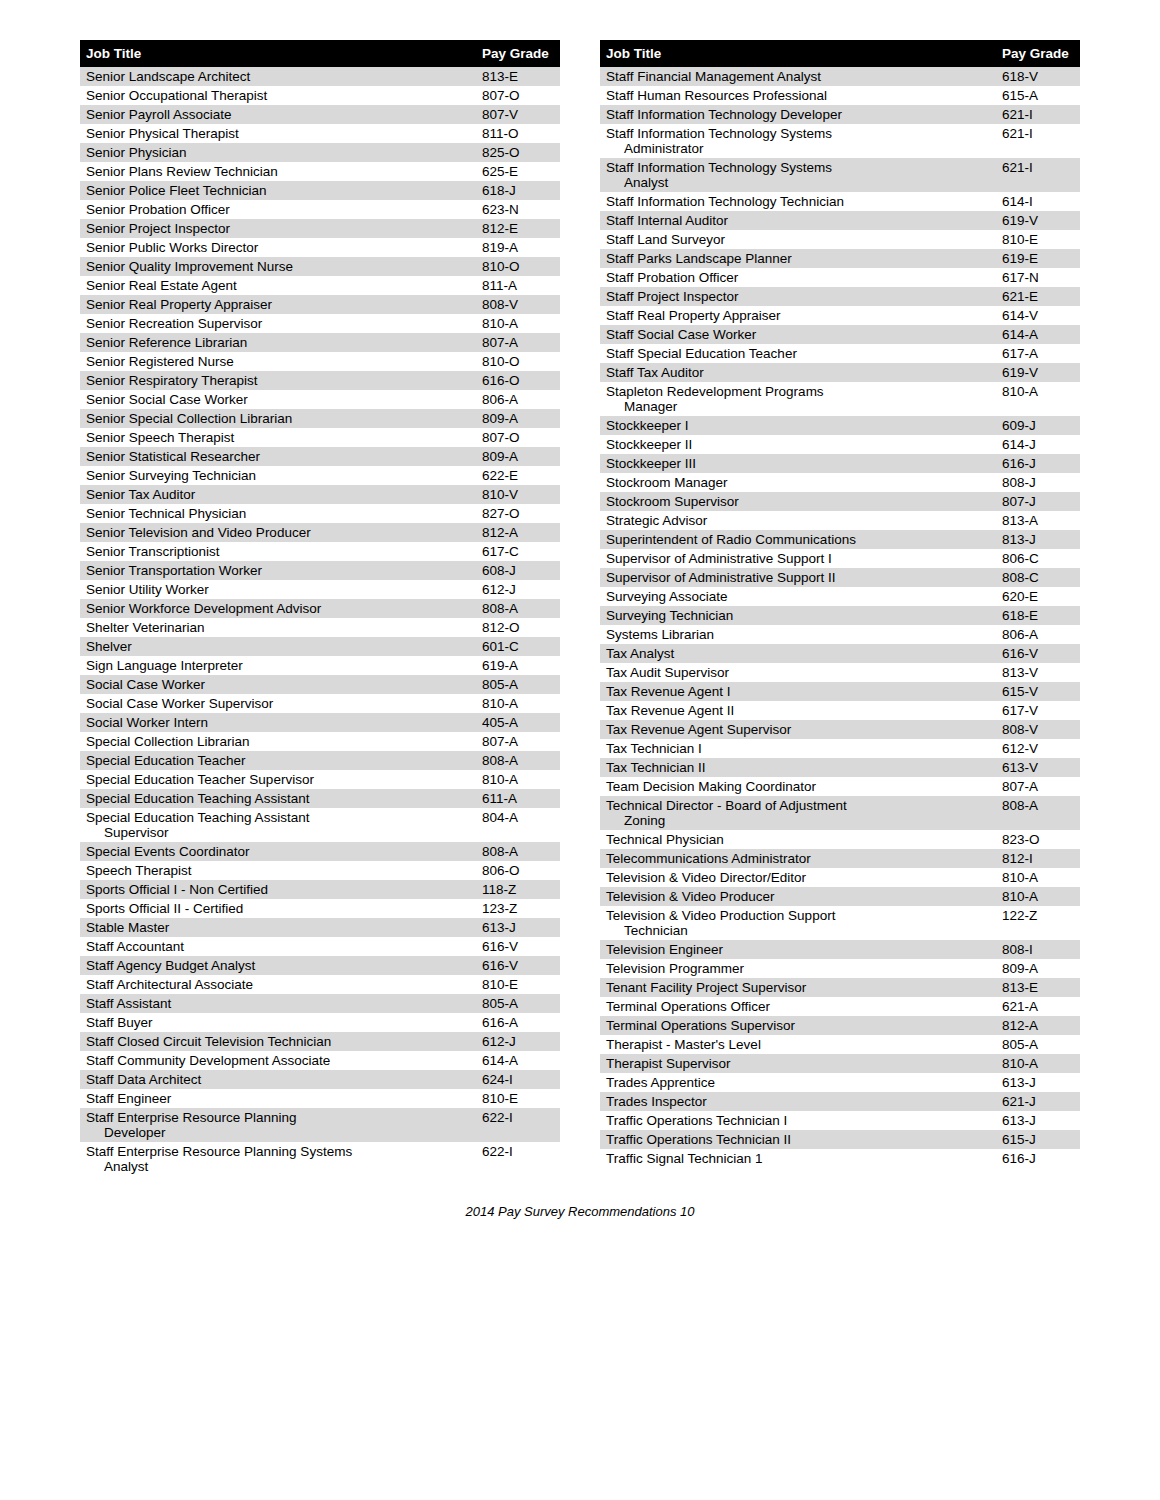| Job Title | Pay Grade |
| --- | --- |
| Senior Landscape Architect | 813-E |
| Senior Occupational Therapist | 807-O |
| Senior Payroll Associate | 807-V |
| Senior Physical Therapist | 811-O |
| Senior Physician | 825-O |
| Senior Plans Review Technician | 625-E |
| Senior Police Fleet Technician | 618-J |
| Senior Probation Officer | 623-N |
| Senior Project Inspector | 812-E |
| Senior Public Works Director | 819-A |
| Senior Quality Improvement Nurse | 810-O |
| Senior Real Estate Agent | 811-A |
| Senior Real Property Appraiser | 808-V |
| Senior Recreation Supervisor | 810-A |
| Senior Reference Librarian | 807-A |
| Senior Registered Nurse | 810-O |
| Senior Respiratory Therapist | 616-O |
| Senior Social Case Worker | 806-A |
| Senior Special Collection Librarian | 809-A |
| Senior Speech Therapist | 807-O |
| Senior Statistical Researcher | 809-A |
| Senior Surveying Technician | 622-E |
| Senior Tax Auditor | 810-V |
| Senior Technical Physician | 827-O |
| Senior Television and Video Producer | 812-A |
| Senior Transcriptionist | 617-C |
| Senior Transportation Worker | 608-J |
| Senior Utility Worker | 612-J |
| Senior Workforce Development Advisor | 808-A |
| Shelter Veterinarian | 812-O |
| Shelver | 601-C |
| Sign Language Interpreter | 619-A |
| Social Case Worker | 805-A |
| Social Case Worker Supervisor | 810-A |
| Social Worker Intern | 405-A |
| Special Collection Librarian | 807-A |
| Special Education Teacher | 808-A |
| Special Education Teacher Supervisor | 810-A |
| Special Education Teaching Assistant | 611-A |
| Special Education Teaching Assistant Supervisor | 804-A |
| Special Events Coordinator | 808-A |
| Speech Therapist | 806-O |
| Sports Official I - Non Certified | 118-Z |
| Sports Official II - Certified | 123-Z |
| Stable Master | 613-J |
| Staff Accountant | 616-V |
| Staff Agency Budget Analyst | 616-V |
| Staff Architectural Associate | 810-E |
| Staff Assistant | 805-A |
| Staff Buyer | 616-A |
| Staff Closed Circuit Television Technician | 612-J |
| Staff Community Development Associate | 614-A |
| Staff Data Architect | 624-I |
| Staff Engineer | 810-E |
| Staff Enterprise Resource Planning Developer | 622-I |
| Staff Enterprise Resource Planning Systems Analyst | 622-I |
| Job Title | Pay Grade |
| --- | --- |
| Staff Financial Management Analyst | 618-V |
| Staff Human Resources Professional | 615-A |
| Staff Information Technology Developer | 621-I |
| Staff Information Technology Systems Administrator | 621-I |
| Staff Information Technology Systems Analyst | 621-I |
| Staff Information Technology Technician | 614-I |
| Staff Internal Auditor | 619-V |
| Staff Land Surveyor | 810-E |
| Staff Parks Landscape Planner | 619-E |
| Staff Probation Officer | 617-N |
| Staff Project Inspector | 621-E |
| Staff Real Property Appraiser | 614-V |
| Staff Social Case Worker | 614-A |
| Staff Special Education Teacher | 617-A |
| Staff Tax Auditor | 619-V |
| Stapleton Redevelopment Programs Manager | 810-A |
| Stockkeeper I | 609-J |
| Stockkeeper II | 614-J |
| Stockkeeper III | 616-J |
| Stockroom Manager | 808-J |
| Stockroom Supervisor | 807-J |
| Strategic Advisor | 813-A |
| Superintendent of Radio Communications | 813-J |
| Supervisor of Administrative Support I | 806-C |
| Supervisor of Administrative Support II | 808-C |
| Surveying Associate | 620-E |
| Surveying Technician | 618-E |
| Systems Librarian | 806-A |
| Tax Analyst | 616-V |
| Tax Audit Supervisor | 813-V |
| Tax Revenue Agent I | 615-V |
| Tax Revenue Agent II | 617-V |
| Tax Revenue Agent Supervisor | 808-V |
| Tax Technician I | 612-V |
| Tax Technician II | 613-V |
| Team Decision Making Coordinator | 807-A |
| Technical Director - Board of Adjustment Zoning | 808-A |
| Technical Physician | 823-O |
| Telecommunications Administrator | 812-I |
| Television & Video Director/Editor | 810-A |
| Television & Video Producer | 810-A |
| Television & Video Production Support Technician | 122-Z |
| Television Engineer | 808-I |
| Television Programmer | 809-A |
| Tenant Facility Project Supervisor | 813-E |
| Terminal Operations Officer | 621-A |
| Terminal Operations Supervisor | 812-A |
| Therapist - Master's Level | 805-A |
| Therapist Supervisor | 810-A |
| Trades Apprentice | 613-J |
| Trades Inspector | 621-J |
| Traffic Operations Technician I | 613-J |
| Traffic Operations Technician II | 615-J |
| Traffic Signal Technician 1 | 616-J |
2014 Pay Survey Recommendations 10